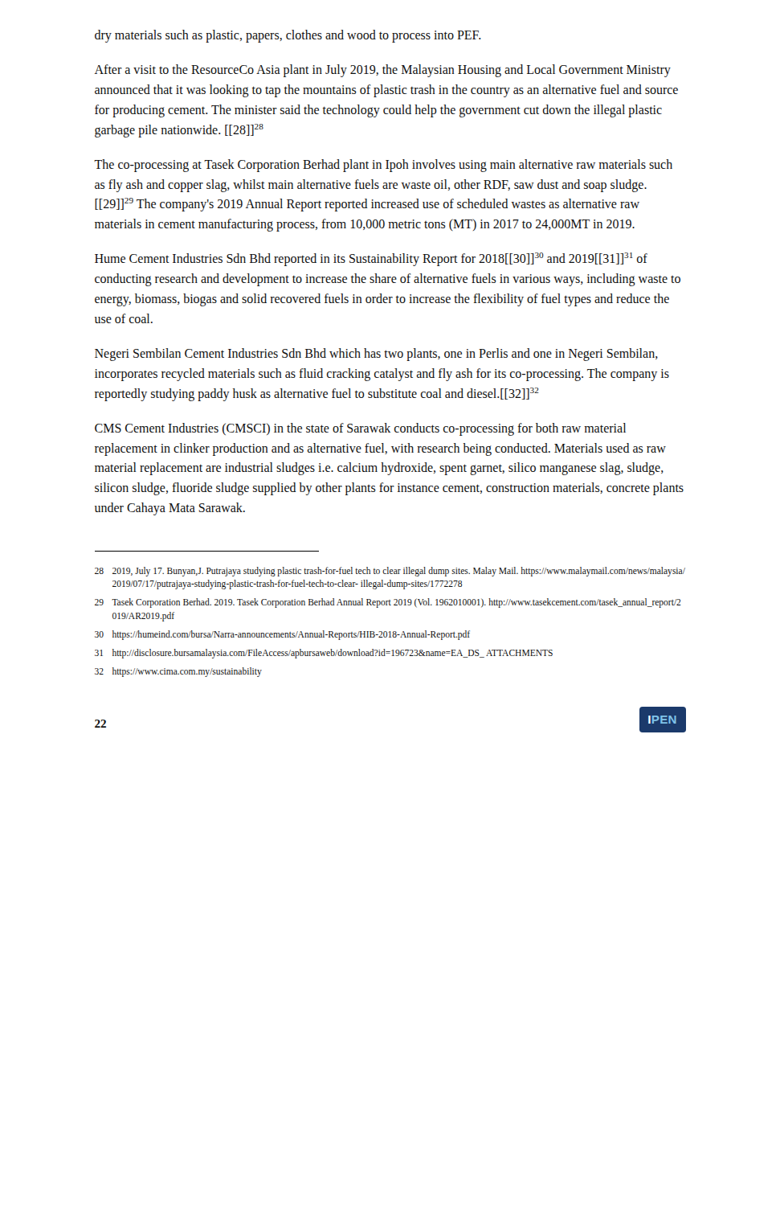dry materials such as plastic, papers, clothes and wood to process into PEF.
After a visit to the ResourceCo Asia plant in July 2019, the Malaysian Housing and Local Government Ministry announced that it was looking to tap the mountains of plastic trash in the country as an alternative fuel and source for producing cement. The minister said the technology could help the government cut down the illegal plastic garbage pile nationwide. [[28]]28
The co-processing at Tasek Corporation Berhad plant in Ipoh involves using main alternative raw materials such as fly ash and copper slag, whilst main alternative fuels are waste oil, other RDF, saw dust and soap sludge. [[29]]29 The company's 2019 Annual Report reported increased use of scheduled wastes as alternative raw materials in cement manufacturing process, from 10,000 metric tons (MT) in 2017 to 24,000MT in 2019.
Hume Cement Industries Sdn Bhd reported in its Sustainability Report for 2018[[30]]30 and 2019[[31]]31 of conducting research and development to increase the share of alternative fuels in various ways, including waste to energy, biomass, biogas and solid recovered fuels in order to increase the flexibility of fuel types and reduce the use of coal.
Negeri Sembilan Cement Industries Sdn Bhd which has two plants, one in Perlis and one in Negeri Sembilan, incorporates recycled materials such as fluid cracking catalyst and fly ash for its co-processing. The company is reportedly studying paddy husk as alternative fuel to substitute coal and diesel.[[32]]32
CMS Cement Industries (CMSCI) in the state of Sarawak conducts co-processing for both raw material replacement in clinker production and as alternative fuel, with research being conducted. Materials used as raw material replacement are industrial sludges i.e. calcium hydroxide, spent garnet, silico manganese slag, sludge, silicon sludge, fluoride sludge supplied by other plants for instance cement, construction materials, concrete plants under Cahaya Mata Sarawak.
282019, July 17. Bunyan,J. Putrajaya studying plastic trash-for-fuel tech to clear illegal dump sites. Malay Mail. https://www.malaymail.com/news/malaysia/2019/07/17/putrajaya-studying-plastic-trash-for-fuel-tech-to-clear- illegal-dump-sites/1772278
29 Tasek Corporation Berhad. 2019. Tasek Corporation Berhad Annual Report 2019 (Vol. 1962010001). http://www.tasekcement.com/tasek_annual_report/2019/AR2019.pdf
30 https://humeind.com/bursa/Narra-announcements/Annual-Reports/HIB-2018-Annual-Report.pdf
31 http://disclosure.bursamalaysia.com/FileAccess/apbursaweb/download?id=196723&name=EA_DS_ ATTACHMENTS
32 https://www.cima.com.my/sustainability
22 IPEN